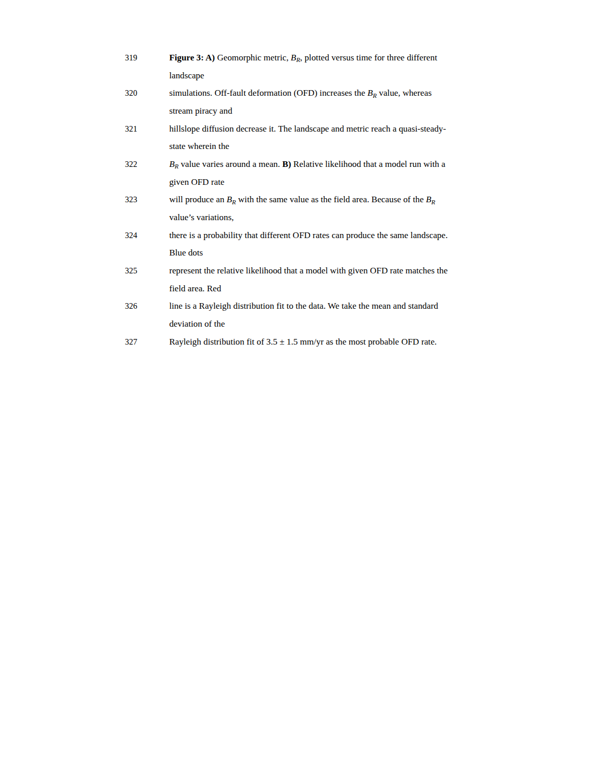319 Figure 3: A) Geomorphic metric, BR, plotted versus time for three different landscape
320 simulations. Off-fault deformation (OFD) increases the BR value, whereas stream piracy and
321 hillslope diffusion decrease it. The landscape and metric reach a quasi-steady-state wherein the
322 BR value varies around a mean. B) Relative likelihood that a model run with a given OFD rate
323 will produce an BR with the same value as the field area. Because of the BR value’s variations,
324 there is a probability that different OFD rates can produce the same landscape. Blue dots
325 represent the relative likelihood that a model with given OFD rate matches the field area. Red
326 line is a Rayleigh distribution fit to the data. We take the mean and standard deviation of the
327 Rayleigh distribution fit of 3.5 ± 1.5 mm/yr as the most probable OFD rate.